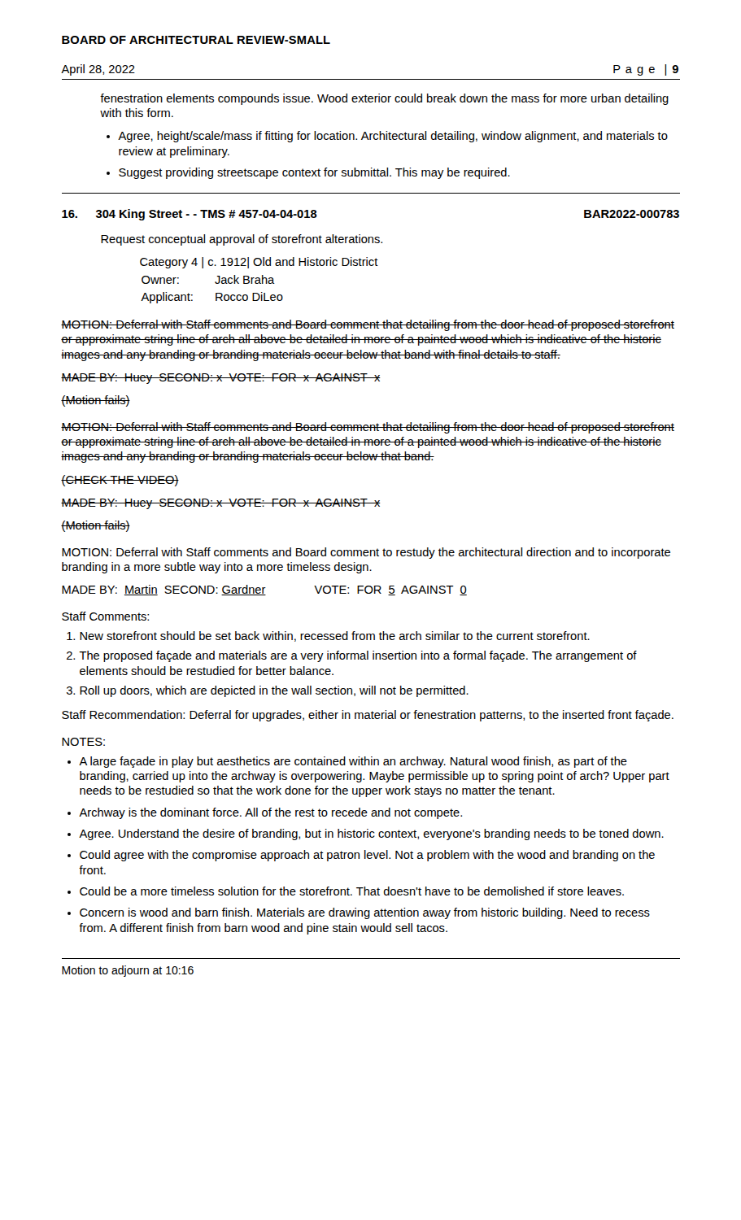BOARD OF ARCHITECTURAL REVIEW-SMALL
April 28, 2022
P a g e | 9
fenestration elements compounds issue. Wood exterior could break down the mass for more urban detailing with this form.
Agree, height/scale/mass if fitting for location. Architectural detailing, window alignment, and materials to review at preliminary.
Suggest providing streetscape context for submittal. This may be required.
16.
304 King Street - - TMS # 457-04-04-018
BAR2022-000783
Request conceptual approval of storefront alterations.
Category 4 | c. 1912| Old and Historic District
| Owner: | Jack Braha |
| Applicant: | Rocco DiLeo |
MOTION: Deferral with Staff comments and Board comment that detailing from the door head of proposed storefront or approximate string line of arch all above be detailed in more of a painted wood which is indicative of the historic images and any branding or branding materials occur below that band with final details to staff.
MADE BY: Huey SECOND: x VOTE: FOR x AGAINST x
(Motion fails)
MOTION: Deferral with Staff comments and Board comment that detailing from the door head of proposed storefront or approximate string line of arch all above be detailed in more of a painted wood which is indicative of the historic images and any branding or branding materials occur below that band.
(CHECK THE VIDEO)
MADE BY: Huey SECOND: x VOTE: FOR x AGAINST x
(Motion fails)
MOTION: Deferral with Staff comments and Board comment to restudy the architectural direction and to incorporate branding in a more subtle way into a more timeless design.
MADE BY: Martin SECOND: Gardner VOTE: FOR 5 AGAINST 0
Staff Comments:
New storefront should be set back within, recessed from the arch similar to the current storefront.
The proposed façade and materials are a very informal insertion into a formal façade. The arrangement of elements should be restudied for better balance.
Roll up doors, which are depicted in the wall section, will not be permitted.
Staff Recommendation: Deferral for upgrades, either in material or fenestration patterns, to the inserted front façade.
NOTES:
A large façade in play but aesthetics are contained within an archway. Natural wood finish, as part of the branding, carried up into the archway is overpowering. Maybe permissible up to spring point of arch? Upper part needs to be restudied so that the work done for the upper work stays no matter the tenant.
Archway is the dominant force. All of the rest to recede and not compete.
Agree. Understand the desire of branding, but in historic context, everyone's branding needs to be toned down.
Could agree with the compromise approach at patron level. Not a problem with the wood and branding on the front.
Could be a more timeless solution for the storefront. That doesn't have to be demolished if store leaves.
Concern is wood and barn finish. Materials are drawing attention away from historic building. Need to recess from. A different finish from barn wood and pine stain would sell tacos.
Motion to adjourn at 10:16